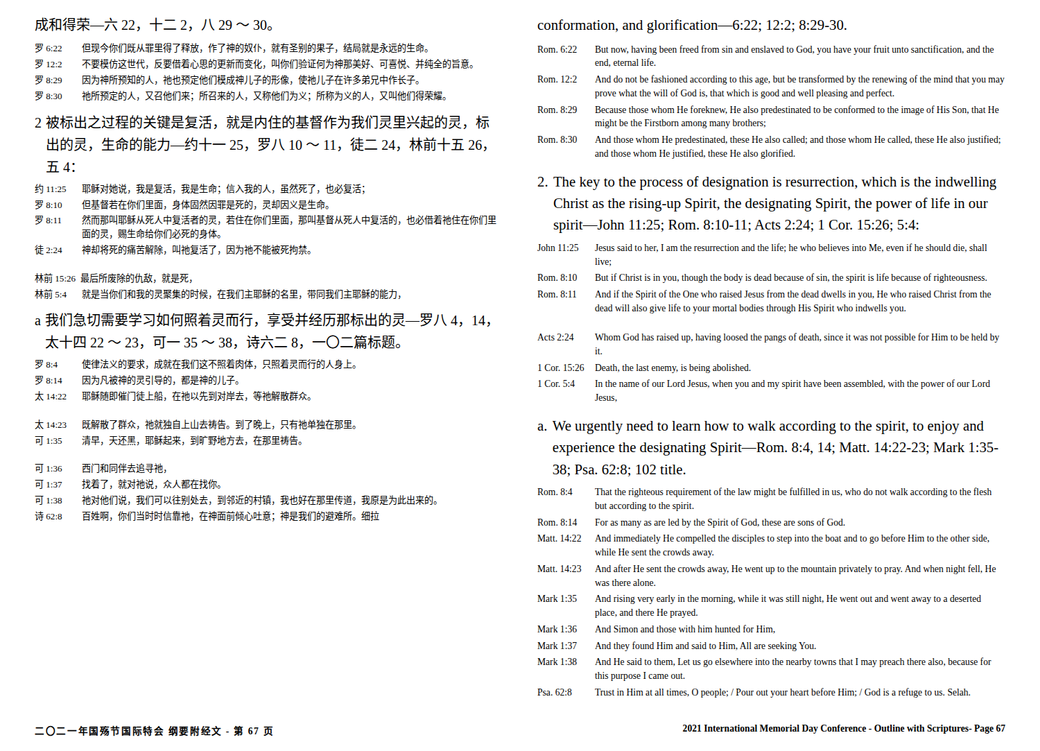成和得荣—六 22，十二 2，八 29 ～ 30。
罗 6:22
但现今你们既从罪里得了释放，作了神的奴仆，就有圣别的果子，结局就是永远的生命。
罗 12:2
不要模仿这世代，反要借着心思的更新而变化，叫你们验证何为神那美好、可喜悦、并纯全的旨意。
罗 8:29
因为神所预知的人，祂也预定他们模成神儿子的形像，使祂儿子在许多弟兄中作长子。
罗 8:30
祂所预定的人，又召他们来；所召来的人，又称他们为义；所称为义的人，又叫他们得荣耀。
2
被标出之过程的关键是复活，就是内住的基督作为我们灵里兴起的灵，标出的灵，生命的能力—约十一 25，罗八 10 ～ 11，徒二 24，林前十五 26，五 4：
约 11:25
耶稣对她说，我是复活，我是生命；信入我的人，虽然死了，也必复活；
罗 8:10
但基督若在你们里面，身体固然因罪是死的，灵却因义是生命。
罗 8:11
然而那叫耶稣从死人中复活者的灵，若住在你们里面，那叫基督从死人中复活的，也必借着祂住在你们里面的灵，赐生命给你们必死的身体。
徒 2:24
神却将死的痛苦解除，叫祂复活了，因为祂不能被死拘禁。
林前 15:26 最后所废除的仇敌，就是死，
林前 5:4
就是当你们和我的灵聚集的时候，在我们主耶稣的名里，带同我们主耶稣的能力，
a
我们急切需要学习如何照着灵而行，享受并经历那标出的灵—罗八 4，14，太十四 22 ～ 23，可一 35 ～ 38，诗六二 8，一〇二篇标题。
罗 8:4
使律法义的要求，成就在我们这不照着肉体，只照着灵而行的人身上。
罗 8:14
因为凡被神的灵引导的，都是神的儿子。
太 14:22
耶稣随即催门徒上船，在祂以先到对岸去，等祂解散群众。
太 14:23
既解散了群众，祂就独自上山去祷告。到了晚上，只有祂单独在那里。
可 1:35
清早，天还黑，耶稣起来，到旷野地方去，在那里祷告。
可 1:36
西门和同伴去追寻祂，
可 1:37
找着了，就对祂说，众人都在找你。
可 1:38
祂对他们说，我们可以往别处去，到邻近的村镇，我也好在那里传道，我原是为此出来的。
诗 62:8
百姓啊，你们当时时信靠祂，在神面前倾心吐意；神是我们的避难所。细拉
conformation, and glorification—6:22; 12:2; 8:29-30.
Rom. 6:22
But now, having been freed from sin and enslaved to God, you have your fruit unto sanctification, and the end, eternal life.
Rom. 12:2
And do not be fashioned according to this age, but be transformed by the renewing of the mind that you may prove what the will of God is, that which is good and well pleasing and perfect.
Rom. 8:29
Because those whom He foreknew, He also predestinated to be conformed to the image of His Son, that He might be the Firstborn among many brothers;
Rom. 8:30
And those whom He predestinated, these He also called; and those whom He called, these He also justified; and those whom He justified, these He also glorified.
2.
The key to the process of designation is resurrection, which is the indwelling Christ as the rising-up Spirit, the designating Spirit, the power of life in our spirit—John 11:25; Rom. 8:10-11; Acts 2:24; 1 Cor. 15:26; 5:4:
John 11:25
Jesus said to her, I am the resurrection and the life; he who believes into Me, even if he should die, shall live;
Rom. 8:10
But if Christ is in you, though the body is dead because of sin, the spirit is life because of righteousness.
Rom. 8:11
And if the Spirit of the One who raised Jesus from the dead dwells in you, He who raised Christ from the dead will also give life to your mortal bodies through His Spirit who indwells you.
Acts 2:24
Whom God has raised up, having loosed the pangs of death, since it was not possible for Him to be held by it.
1 Cor. 15:26
Death, the last enemy, is being abolished.
1 Cor. 5:4
In the name of our Lord Jesus, when you and my spirit have been assembled, with the power of our Lord Jesus,
a.
We urgently need to learn how to walk according to the spirit, to enjoy and experience the designating Spirit—Rom. 8:4, 14; Matt. 14:22-23; Mark 1:35-38; Psa. 62:8; 102 title.
Rom. 8:4
That the righteous requirement of the law might be fulfilled in us, who do not walk according to the flesh but according to the spirit.
Rom. 8:14
For as many as are led by the Spirit of God, these are sons of God.
Matt. 14:22
And immediately He compelled the disciples to step into the boat and to go before Him to the other side, while He sent the crowds away.
Matt. 14:23
And after He sent the crowds away, He went up to the mountain privately to pray. And when night fell, He was there alone.
Mark 1:35
And rising very early in the morning, while it was still night, He went out and went away to a deserted place, and there He prayed.
Mark 1:36
And Simon and those with him hunted for Him,
Mark 1:37
And they found Him and said to Him, All are seeking You.
Mark 1:38
And He said to them, Let us go elsewhere into the nearby towns that I may preach there also, because for this purpose I came out.
Psa. 62:8
Trust in Him at all times, O people; / Pour out your heart before Him; / God is a refuge to us. Selah.
二〇二一年国殇节国际特会 纲要附经文 - 第 67 页
2021 International Memorial Day Conference - Outline with Scriptures- Page 67